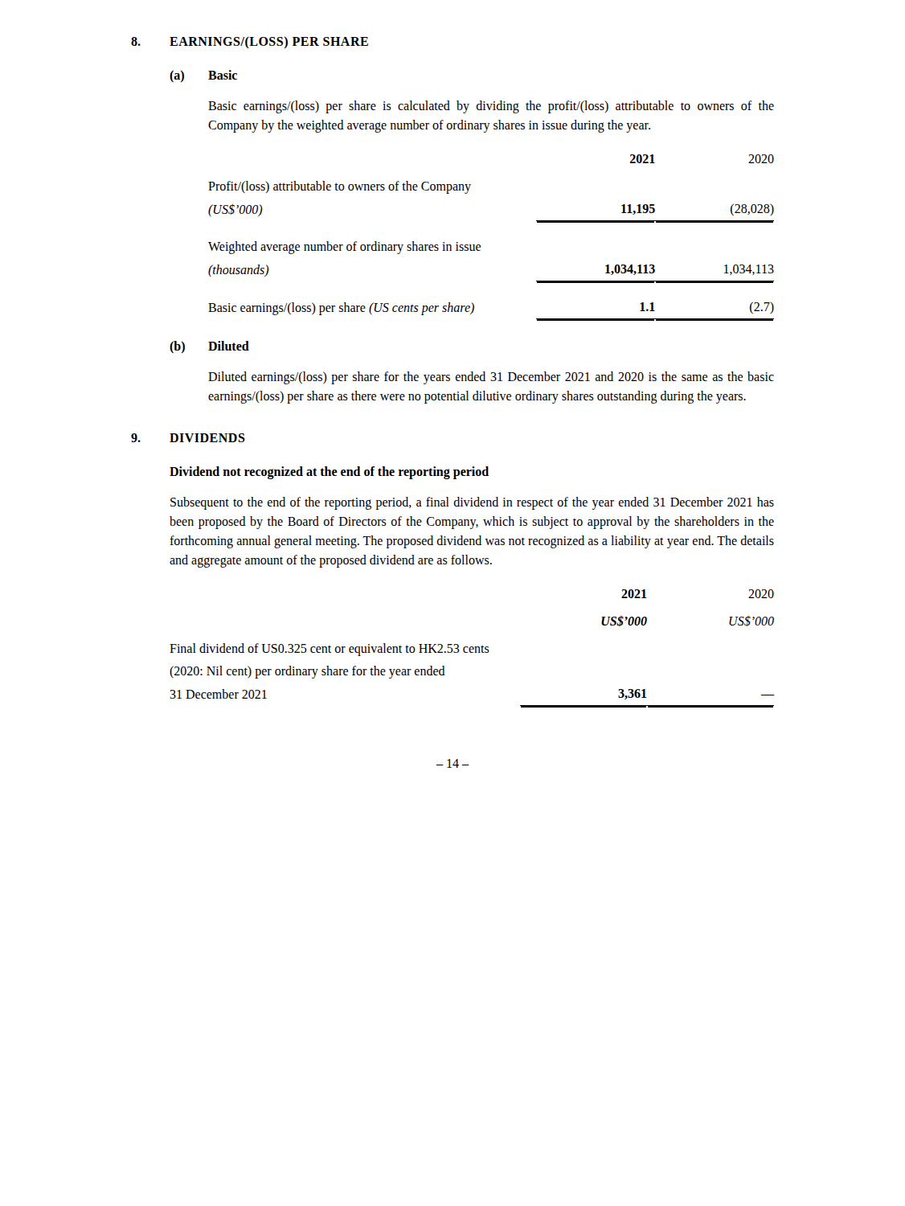8. EARNINGS/(LOSS) PER SHARE
(a) Basic
Basic earnings/(loss) per share is calculated by dividing the profit/(loss) attributable to owners of the Company by the weighted average number of ordinary shares in issue during the year.
| | 2021 | 2020 |
| Profit/(loss) attributable to owners of the Company | | |
| (US$’000) | 11,195 | (28,028) |
| Weighted average number of ordinary shares in issue | | |
| (thousands) | 1,034,113 | 1,034,113 |
| Basic earnings/(loss) per share (US cents per share) | 1.1 | (2.7) |
(b) Diluted
Diluted earnings/(loss) per share for the years ended 31 December 2021 and 2020 is the same as the basic earnings/(loss) per share as there were no potential dilutive ordinary shares outstanding during the years.
9. DIVIDENDS
Dividend not recognized at the end of the reporting period
Subsequent to the end of the reporting period, a final dividend in respect of the year ended 31 December 2021 has been proposed by the Board of Directors of the Company, which is subject to approval by the shareholders in the forthcoming annual general meeting. The proposed dividend was not recognized as a liability at year end. The details and aggregate amount of the proposed dividend are as follows.
| | 2021 | 2020 |
| | US$’000 | US$’000 |
| Final dividend of US0.325 cent or equivalent to HK2.53 cents | | |
| (2020: Nil cent) per ordinary share for the year ended | | |
| 31 December 2021 | 3,361 | — |
– 14 –